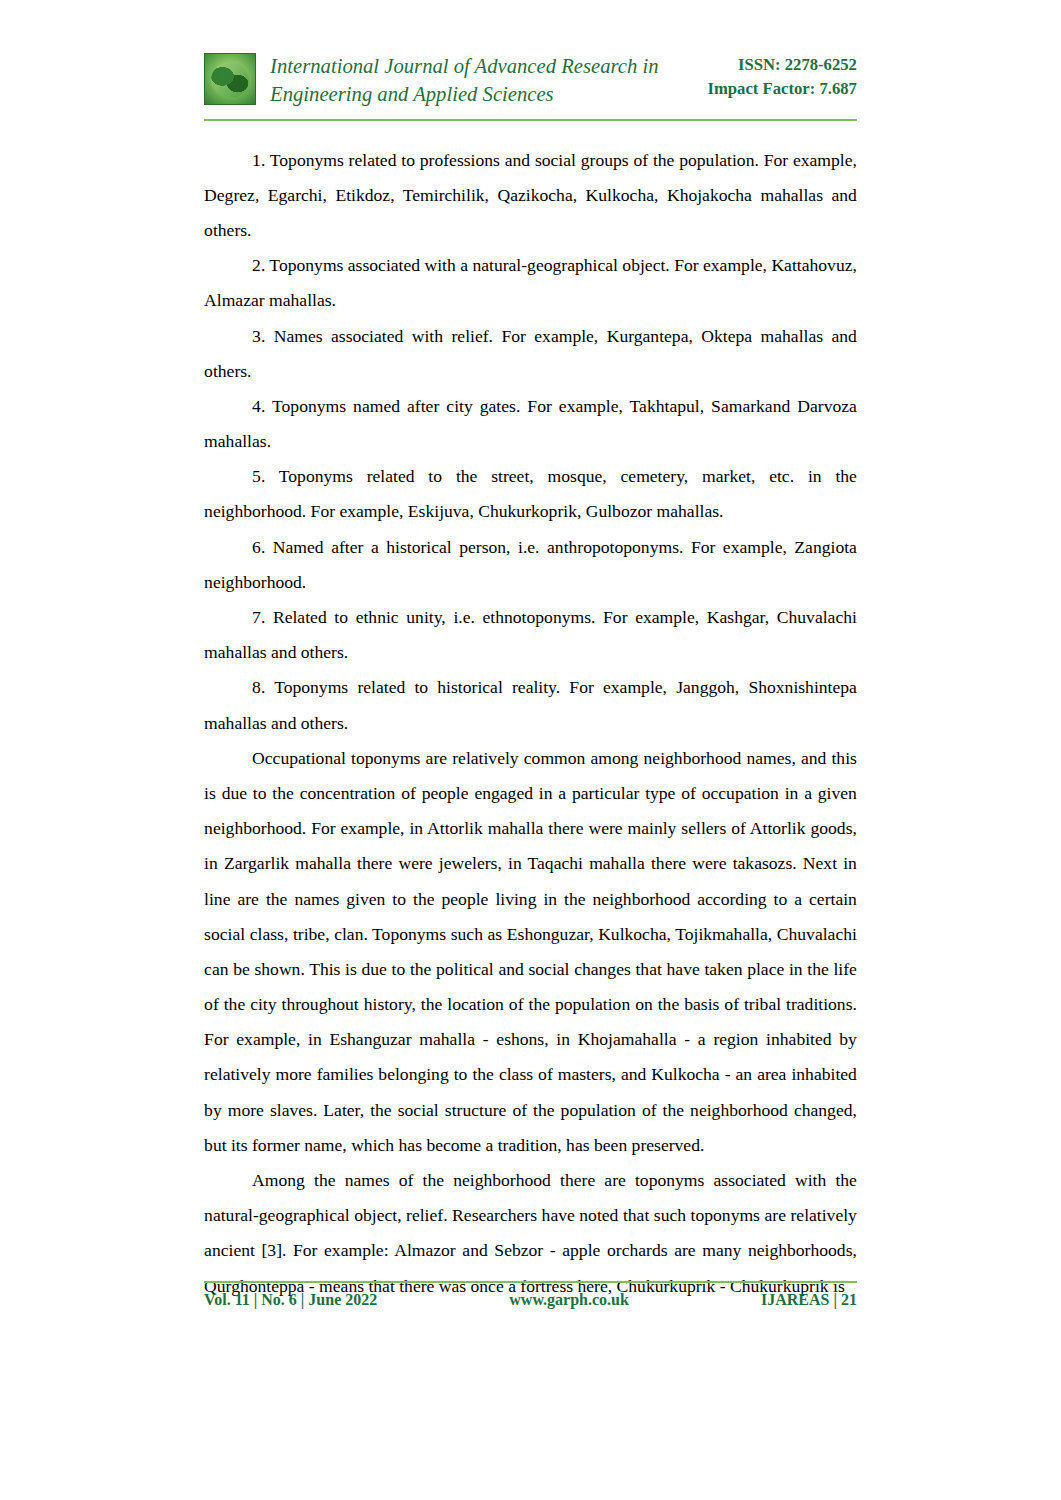International Journal of Advanced Research in
Engineering and Applied Sciences
ISSN: 2278-6252
Impact Factor: 7.687
1. Toponyms related to professions and social groups of the population. For example, Degrez, Egarchi, Etikdoz, Temirchilik, Qazikocha, Kulkocha, Khojakocha mahallas and others.
2. Toponyms associated with a natural-geographical object. For example, Kattahovuz, Almazar mahallas.
3. Names associated with relief. For example, Kurgantepa, Oktepa mahallas and others.
4. Toponyms named after city gates. For example, Takhtapul, Samarkand Darvoza mahallas.
5. Toponyms related to the street, mosque, cemetery, market, etc. in the neighborhood. For example, Eskijuva, Chukurkoprik, Gulbozor mahallas.
6. Named after a historical person, i.e. anthropotoponyms. For example, Zangiota neighborhood.
7. Related to ethnic unity, i.e. ethnotoponyms. For example, Kashgar, Chuvalachi mahallas and others.
8. Toponyms related to historical reality. For example, Janggoh, Shoxnishintepa mahallas and others.
Occupational toponyms are relatively common among neighborhood names, and this is due to the concentration of people engaged in a particular type of occupation in a given neighborhood. For example, in Attorlik mahalla there were mainly sellers of Attorlik goods, in Zargarlik mahalla there were jewelers, in Taqachi mahalla there were takasozs. Next in line are the names given to the people living in the neighborhood according to a certain social class, tribe, clan. Toponyms such as Eshonguzar, Kulkocha, Tojikmahalla, Chuvalachi can be shown. This is due to the political and social changes that have taken place in the life of the city throughout history, the location of the population on the basis of tribal traditions. For example, in Eshanguzar mahalla - eshons, in Khojamahalla - a region inhabited by relatively more families belonging to the class of masters, and Kulkocha - an area inhabited by more slaves. Later, the social structure of the population of the neighborhood changed, but its former name, which has become a tradition, has been preserved.
Among the names of the neighborhood there are toponyms associated with the natural-geographical object, relief. Researchers have noted that such toponyms are relatively ancient [3]. For example: Almazor and Sebzor - apple orchards are many neighborhoods, Qurghonteppa - means that there was once a fortress here, Chukurkuprik - Chukurkuprik is
Vol. 11 | No. 6 | June 2022
www.garph.co.uk
IJAREAS | 21